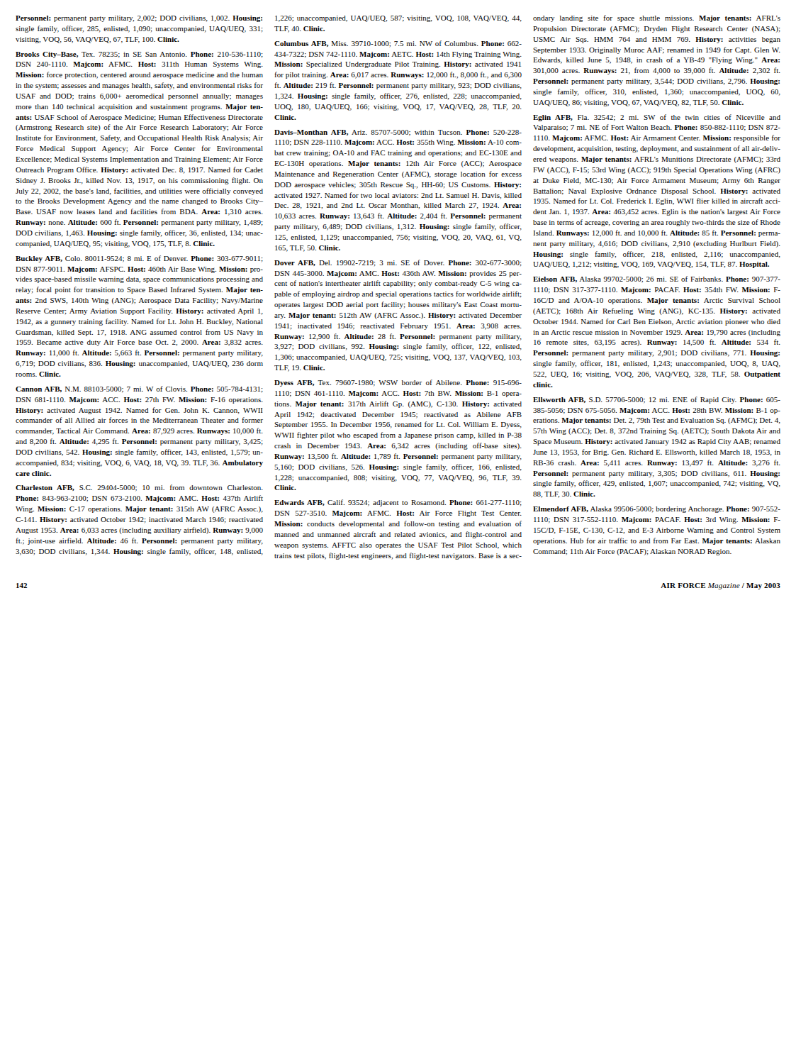Personnel: permanent party military, 2,002; DOD civilians, 1,002. Housing: single family, officer, 285, enlisted, 1,090; unaccompanied, UAQ/UEQ, 331; visiting, VOQ, 56, VAQ/VEQ, 67, TLF, 100. Clinic.
Brooks City–Base, Tex. 78235; in SE San Antonio. Phone: 210-536-1110; DSN 240-1110. Majcom: AFMC. Host: 311th Human Systems Wing. Mission: force protection, centered around aerospace medicine and the human in the system; assesses and manages health, safety, and environmental risks for USAF and DOD; trains 6,000+ aeromedical personnel annually; manages more than 140 technical acquisition and sustainment programs. Major tenants: USAF School of Aerospace Medicine; Human Effectiveness Directorate (Armstrong Research site) of the Air Force Research Laboratory; Air Force Institute for Environment, Safety, and Occupational Health Risk Analysis; Air Force Medical Support Agency; Air Force Center for Environmental Excellence; Medical Systems Implementation and Training Element; Air Force Outreach Program Office. History: activated Dec. 8, 1917. Named for Cadet Sidney J. Brooks Jr., killed Nov. 13, 1917, on his commissioning flight. On July 22, 2002, the base's land, facilities, and utilities were officially conveyed to the Brooks Development Agency and the name changed to Brooks City–Base. USAF now leases land and facilities from BDA. Area: 1,310 acres. Runway: none. Altitude: 600 ft. Personnel: permanent party military, 1,489; DOD civilians, 1,463. Housing: single family, officer, 36, enlisted, 134; unaccompanied, UAQ/UEQ, 95; visiting, VOQ, 175, TLF, 8. Clinic.
Buckley AFB, Colo. 80011-9524; 8 mi. E of Denver. Phone: 303-677-9011; DSN 877-9011. Majcom: AFSPC. Host: 460th Air Base Wing. Mission: provides space-based missile warning data, space communications processing and relay; focal point for transition to Space Based Infrared System. Major tenants: 2nd SWS, 140th Wing (ANG); Aerospace Data Facility; Navy/Marine Reserve Center; Army Aviation Support Facility. History: activated April 1, 1942, as a gunnery training facility. Named for Lt. John H. Buckley, National Guardsman, killed Sept. 17, 1918. ANG assumed control from US Navy in 1959. Became active duty Air Force base Oct. 2, 2000. Area: 3,832 acres. Runway: 11,000 ft. Altitude: 5,663 ft. Personnel: permanent party military, 6,719; DOD civilians, 836. Housing: unaccompanied, UAQ/UEQ, 236 dorm rooms. Clinic.
Cannon AFB, N.M. 88103-5000; 7 mi. W of Clovis. Phone: 505-784-4131; DSN 681-1110. Majcom: ACC. Host: 27th FW. Mission: F-16 operations. History: activated August 1942. Named for Gen. John K. Cannon, WWII commander of all Allied air forces in the Mediterranean Theater and former commander, Tactical Air Command. Area: 87,929 acres. Runways: 10,000 ft. and 8,200 ft. Altitude: 4,295 ft. Personnel: permanent party military, 3,425; DOD civilians, 542. Housing: single family, officer, 143, enlisted, 1,579; unaccompanied, 834; visiting, VOQ, 6, VAQ, 18, VQ, 39. TLF, 36. Ambulatory care clinic.
Charleston AFB, S.C. 29404-5000; 10 mi. from downtown Charleston. Phone: 843-963-2100; DSN 673-2100. Majcom: AMC. Host: 437th Airlift Wing. Mission: C-17 operations. Major tenant: 315th AW (AFRC Assoc.), C-141. History: activated October 1942; inactivated March 1946; reactivated August 1953. Area: 6,033 acres (including auxiliary airfield). Runway: 9,000 ft.; joint-use airfield. Altitude: 46 ft. Personnel: permanent party military, 3,630; DOD civilians, 1,344. Housing: single family, officer, 148, enlisted, 1,226; unaccompanied, UAQ/UEQ, 587; visiting, VOQ, 108, VAQ/VEQ, 44, TLF, 40. Clinic.
Columbus AFB, Miss. 39710-1000; 7.5 mi. NW of Columbus. Phone: 662-434-7322; DSN 742-1110. Majcom: AETC. Host: 14th Flying Training Wing. Mission: Specialized Undergraduate Pilot Training. History: activated 1941 for pilot training. Area: 6,017 acres. Runways: 12,000 ft., 8,000 ft., and 6,300 ft. Altitude: 219 ft. Personnel: permanent party military, 923; DOD civilians, 1,324. Housing: single family, officer, 276, enlisted, 228; unaccompanied, UOQ, 180, UAQ/UEQ, 166; visiting, VOQ, 17, VAQ/VEQ, 28, TLF, 20. Clinic.
Davis–Monthan AFB, Ariz. 85707-5000; within Tucson. Phone: 520-228-1110; DSN 228-1110. Majcom: ACC. Host: 355th Wing. Mission: A-10 combat crew training; OA-10 and FAC training and operations; and EC-130E and EC-130H operations. Major tenants: 12th Air Force (ACC); Aerospace Maintenance and Regeneration Center (AFMC), storage location for excess DOD aerospace vehicles; 305th Rescue Sq., HH-60; US Customs. History: activated 1927. Named for two local aviators: 2nd Lt. Samuel H. Davis, killed Dec. 28, 1921, and 2nd Lt. Oscar Monthan, killed March 27, 1924. Area: 10,633 acres. Runway: 13,643 ft. Altitude: 2,404 ft. Personnel: permanent party military, 6,489; DOD civilians, 1,312. Housing: single family, officer, 125, enlisted, 1,129; unaccompanied, 756; visiting, VOQ, 20, VAQ, 61, VQ, 165, TLF, 50. Clinic.
Dover AFB, Del. 19902-7219; 3 mi. SE of Dover. Phone: 302-677-3000; DSN 445-3000. Majcom: AMC. Host: 436th AW. Mission: provides 25 percent of nation's intertheater airlift capability; only combat-ready C-5 wing capable of employing airdrop and special operations tactics for worldwide airlift; operates largest DOD aerial port facility; houses military's East Coast mortuary. Major tenant: 512th AW (AFRC Assoc.). History: activated December 1941; inactivated 1946; reactivated February 1951. Area: 3,908 acres. Runway: 12,900 ft. Altitude: 28 ft. Personnel: permanent party military, 3,927; DOD civilians, 992. Housing: single family, officer, 122, enlisted, 1,306; unaccompanied, UAQ/UEQ, 725; visiting, VOQ, 137, VAQ/VEQ, 103, TLF, 19. Clinic.
Dyess AFB, Tex. 79607-1980; WSW border of Abilene. Phone: 915-696-1110; DSN 461-1110. Majcom: ACC. Host: 7th BW. Mission: B-1 operations. Major tenant: 317th Airlift Gp. (AMC), C-130. History: activated April 1942; deactivated December 1945; reactivated as Abilene AFB September 1955. In December 1956, renamed for Lt. Col. William E. Dyess, WWII fighter pilot who escaped from a Japanese prison camp, killed in P-38 crash in December 1943. Area: 6,342 acres (including off-base sites). Runway: 13,500 ft. Altitude: 1,789 ft. Personnel: permanent party military, 5,160; DOD civilians, 526. Housing: single family, officer, 166, enlisted, 1,228; unaccompanied, 808; visiting, VOQ, 77, VAQ/VEQ, 96, TLF, 39. Clinic.
Edwards AFB, Calif. 93524; adjacent to Rosamond. Phone: 661-277-1110; DSN 527-3510. Majcom: AFMC. Host: Air Force Flight Test Center. Mission: conducts developmental and follow-on testing and evaluation of manned and unmanned aircraft and related avionics, and flight-control and weapon systems. AFFTC also operates the USAF Test Pilot School, which trains test pilots, flight-test engineers, and flight-test navigators. Base is a secondary landing site for space shuttle missions. Major tenants: AFRL's Propulsion Directorate (AFMC); Dryden Flight Research Center (NASA); USMC Air Sqs. HMM 764 and HMM 769. History: activities began September 1933. Originally Muroc AAF; renamed in 1949 for Capt. Glen W. Edwards, killed June 5, 1948, in crash of a YB-49 "Flying Wing." Area: 301,000 acres. Runways: 21, from 4,000 to 39,000 ft. Altitude: 2,302 ft. Personnel: permanent party military, 3,544; DOD civilians, 2,796. Housing: single family, officer, 310, enlisted, 1,360; unaccompanied, UOQ, 60, UAQ/UEQ, 86; visiting, VOQ, 67, VAQ/VEQ, 82, TLF, 50. Clinic.
Eglin AFB, Fla. 32542; 2 mi. SW of the twin cities of Niceville and Valparaiso; 7 mi. NE of Fort Walton Beach. Phone: 850-882-1110; DSN 872-1110. Majcom: AFMC. Host: Air Armament Center. Mission: responsible for development, acquisition, testing, deployment, and sustainment of all air-delivered weapons. Major tenants: AFRL's Munitions Directorate (AFMC); 33rd FW (ACC), F-15; 53rd Wing (ACC); 919th Special Operations Wing (AFRC) at Duke Field, MC-130; Air Force Armament Museum; Army 6th Ranger Battalion; Naval Explosive Ordnance Disposal School. History: activated 1935. Named for Lt. Col. Frederick I. Eglin, WWI flier killed in aircraft accident Jan. 1, 1937. Area: 463,452 acres. Eglin is the nation's largest Air Force base in terms of acreage, covering an area roughly two-thirds the size of Rhode Island. Runways: 12,000 ft. and 10,000 ft. Altitude: 85 ft. Personnel: permanent party military, 4,616; DOD civilians, 2,910 (excluding Hurlburt Field). Housing: single family, officer, 218, enlisted, 2,116; unaccompanied, UAQ/UEQ, 1,212; visiting, VOQ, 169, VAQ/VEQ, 154, TLF, 87. Hospital.
Eielson AFB, Alaska 99702-5000; 26 mi. SE of Fairbanks. Phone: 907-377-1110; DSN 317-377-1110. Majcom: PACAF. Host: 354th FW. Mission: F-16C/D and A/OA-10 operations. Major tenants: Arctic Survival School (AETC); 168th Air Refueling Wing (ANG), KC-135. History: activated October 1944. Named for Carl Ben Eielson, Arctic aviation pioneer who died in an Arctic rescue mission in November 1929. Area: 19,790 acres (including 16 remote sites, 63,195 acres). Runway: 14,500 ft. Altitude: 534 ft. Personnel: permanent party military, 2,901; DOD civilians, 771. Housing: single family, officer, 181, enlisted, 1,243; unaccompanied, UOQ, 8, UAQ, 522, UEQ, 16; visiting, VOQ, 206, VAQ/VEQ, 328, TLF, 58. Outpatient clinic.
Ellsworth AFB, S.D. 57706-5000; 12 mi. ENE of Rapid City. Phone: 605-385-5056; DSN 675-5056. Majcom: ACC. Host: 28th BW. Mission: B-1 operations. Major tenants: Det. 2, 79th Test and Evaluation Sq. (AFMC); Det. 4, 57th Wing (ACC); Det. 8, 372nd Training Sq. (AETC); South Dakota Air and Space Museum. History: activated January 1942 as Rapid City AAB; renamed June 13, 1953, for Brig. Gen. Richard E. Ellsworth, killed March 18, 1953, in RB-36 crash. Area: 5,411 acres. Runway: 13,497 ft. Altitude: 3,276 ft. Personnel: permanent party military, 3,305; DOD civilians, 611. Housing: single family, officer, 429, enlisted, 1,607; unaccompanied, 742; visiting, VQ, 88, TLF, 30. Clinic.
Elmendorf AFB, Alaska 99506-5000; bordering Anchorage. Phone: 907-552-1110; DSN 317-552-1110. Majcom: PACAF. Host: 3rd Wing. Mission: F-15C/D, F-15E, C-130, C-12, and E-3 Airborne Warning and Control System operations. Hub for air traffic to and from Far East. Major tenants: Alaskan Command; 11th Air Force (PACAF); Alaskan NORAD Region.
142 AIR FORCE Magazine / May 2003